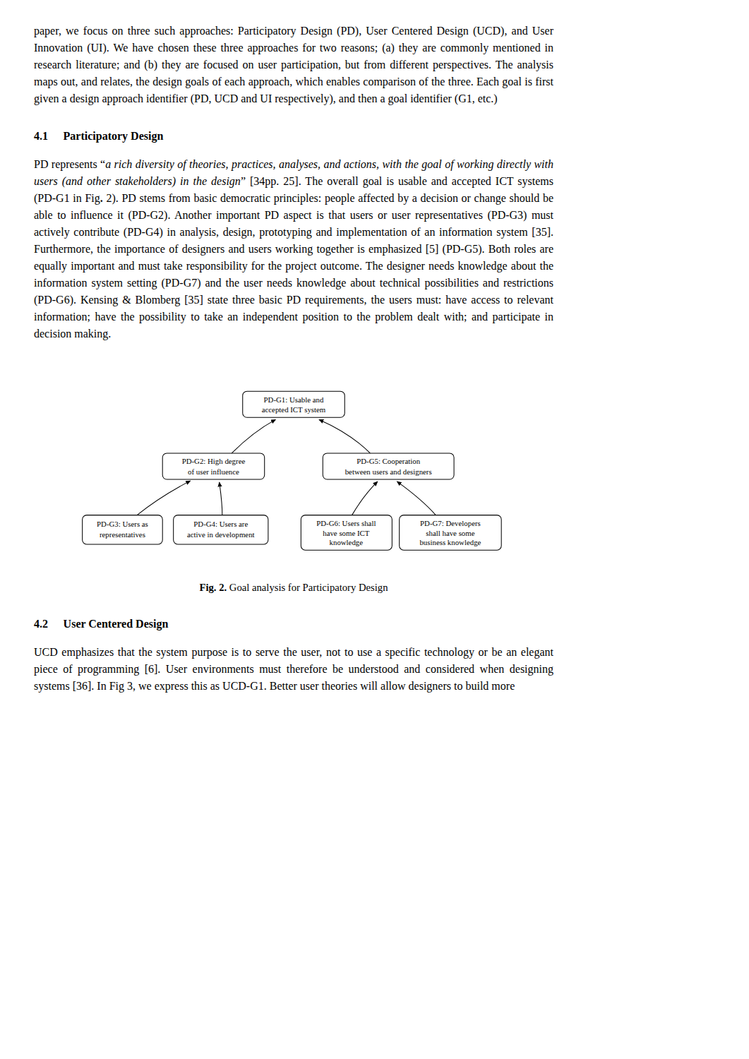paper, we focus on three such approaches: Participatory Design (PD), User Centered Design (UCD), and User Innovation (UI). We have chosen these three approaches for two reasons; (a) they are commonly mentioned in research literature; and (b) they are focused on user participation, but from different perspectives. The analysis maps out, and relates, the design goals of each approach, which enables comparison of the three. Each goal is first given a design approach identifier (PD, UCD and UI respectively), and then a goal identifier (G1, etc.)
4.1 Participatory Design
PD represents “a rich diversity of theories, practices, analyses, and actions, with the goal of working directly with users (and other stakeholders) in the design” [34pp. 25]. The overall goal is usable and accepted ICT systems (PD-G1 in Fig. 2). PD stems from basic democratic principles: people affected by a decision or change should be able to influence it (PD-G2). Another important PD aspect is that users or user representatives (PD-G3) must actively contribute (PD-G4) in analysis, design, prototyping and implementation of an information system [35]. Furthermore, the importance of designers and users working together is emphasized [5] (PD-G5). Both roles are equally important and must take responsibility for the project outcome. The designer needs knowledge about the information system setting (PD-G7) and the user needs knowledge about technical possibilities and restrictions (PD-G6). Kensing & Blomberg [35] state three basic PD requirements, the users must: have access to relevant information; have the possibility to take an independent position to the problem dealt with; and participate in decision making.
PD-G1: Usable and accepted ICT system PD-G2: High degree of user influence PD-G5: Cooperation between users and designers PD-G3: Users as representatives PD-G4: Users are active in development PD-G6: Users shall have some ICT knowledge PD-G7: Developers shall have some business knowledge
Fig. 2. Goal analysis for Participatory Design
4.2 User Centered Design
UCD emphasizes that the system purpose is to serve the user, not to use a specific technology or be an elegant piece of programming [6]. User environments must therefore be understood and considered when designing systems [36]. In Fig 3, we express this as UCD-G1. Better user theories will allow designers to build more